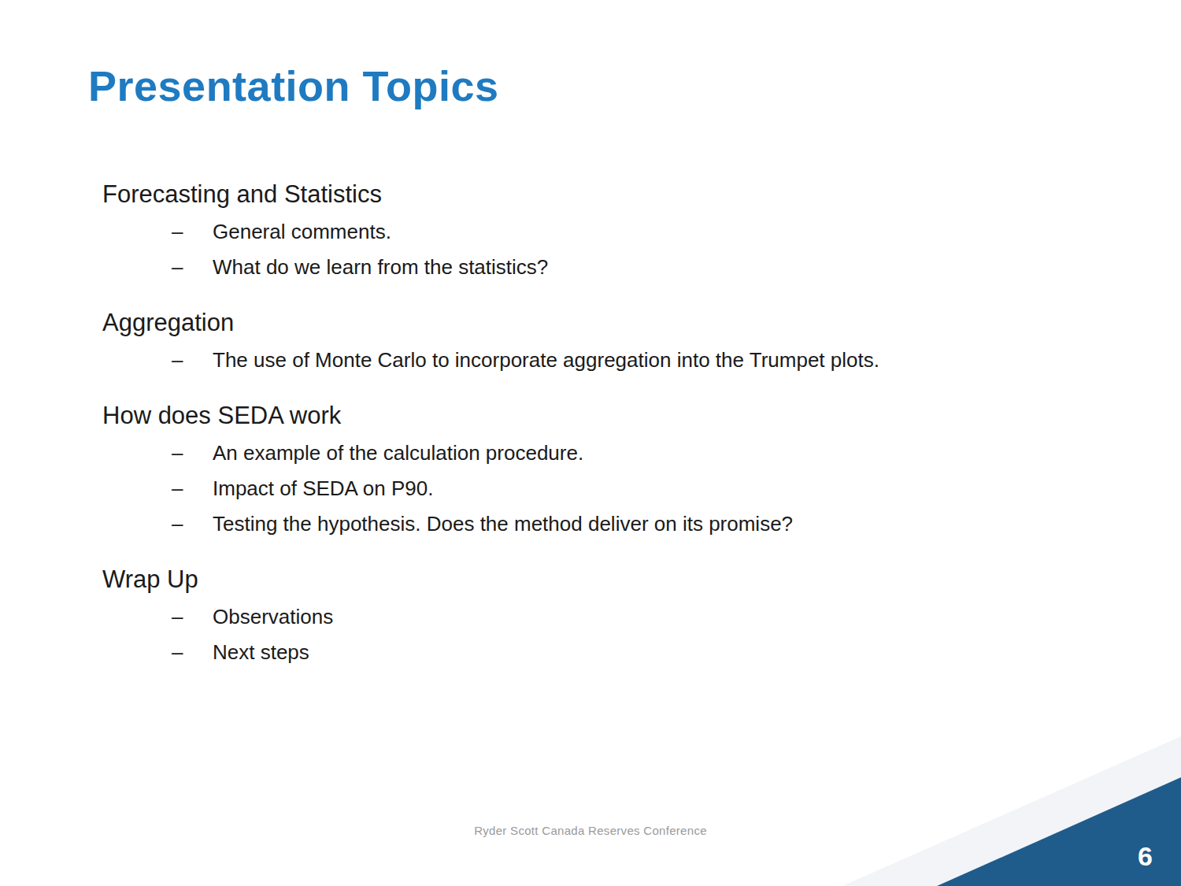Presentation Topics
Forecasting and Statistics
General comments.
What do we learn from the statistics?
Aggregation
The use of Monte Carlo to incorporate aggregation into the Trumpet plots.
How does SEDA work
An example of the calculation procedure.
Impact of SEDA on P90.
Testing the hypothesis. Does the method deliver on its promise?
Wrap Up
Observations
Next steps
Ryder Scott Canada Reserves Conference
6